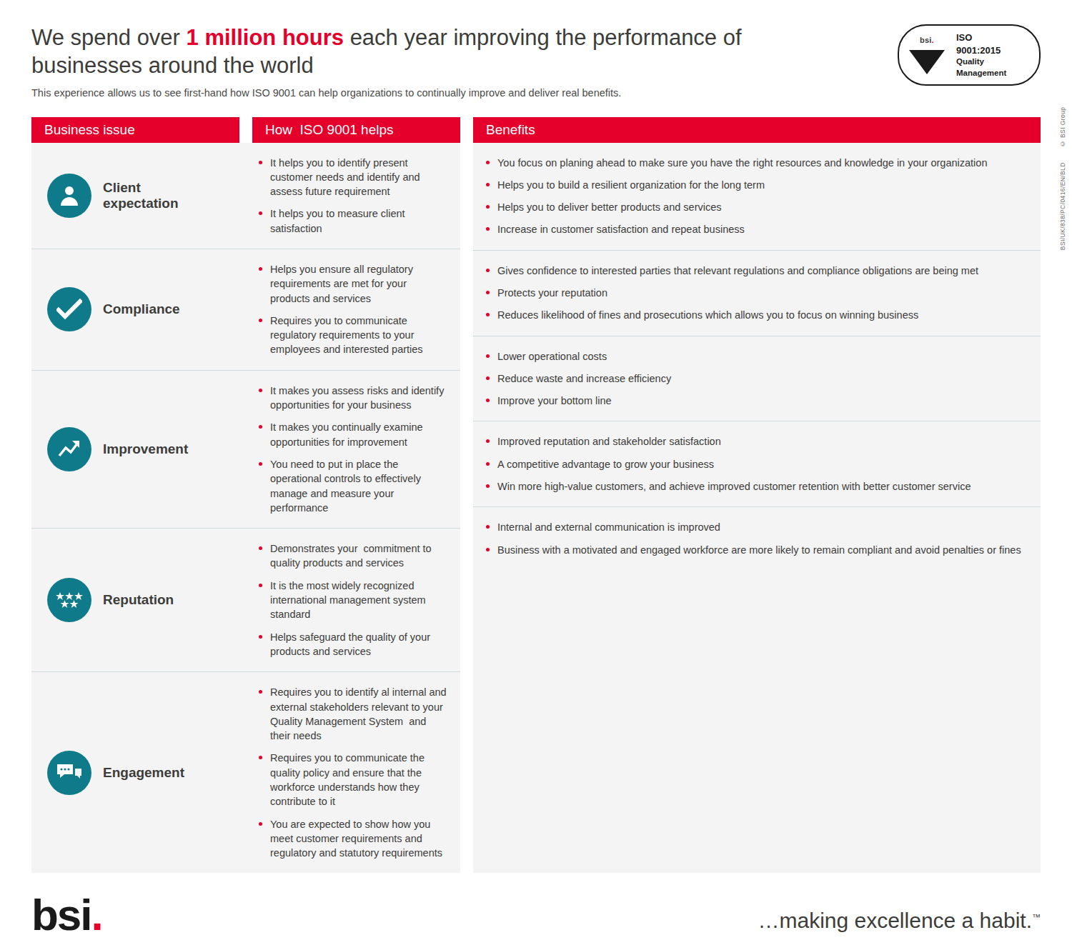BSI/UK/838/PC/0416/EN/BLD © BSI Group
We spend over 1 million hours each year improving the performance of businesses around the world
This experience allows us to see first-hand how ISO 9001 can help organizations to continually improve and deliver real benefits.
bsi.
ISO
9001:2015
Quality
Management
Business issue
How ISO 9001 helps
Benefits
Client
expectation
It helps you to identify present customer needs and identify and assess future requirement
It helps you to measure client satisfaction
Compliance
Helps you ensure all regulatory requirements are met for your products and services
Requires you to communicate regulatory requirements to your employees and interested parties
Improvement
It makes you assess risks and identify opportunities for your business
It makes you continually examine opportunities for improvement
You need to put in place the operational controls to effectively manage and measure your performance
Reputation
Demonstrates your commitment to quality products and services
It is the most widely recognized international management system standard
Helps safeguard the quality of your products and services
Engagement
Requires you to identify al internal and external stakeholders relevant to your Quality Management System and their needs
Requires you to communicate the quality policy and ensure that the workforce understands how they contribute to it
You are expected to show how you meet customer requirements and regulatory and statutory requirements
You focus on planing ahead to make sure you have the right resources and knowledge in your organization
Helps you to build a resilient organization for the long term
Helps you to deliver better products and services
Increase in customer satisfaction and repeat business
Gives confidence to interested parties that relevant regulations and compliance obligations are being met
Protects your reputation
Reduces likelihood of fines and prosecutions which allows you to focus on winning business
Lower operational costs
Reduce waste and increase efficiency
Improve your bottom line
Improved reputation and stakeholder satisfaction
A competitive advantage to grow your business
Win more high-value customers, and achieve improved customer retention with better customer service
Internal and external communication is improved
Business with a motivated and engaged workforce are more likely to remain compliant and avoid penalties or fines
bsi.
…making excellence a habit.™